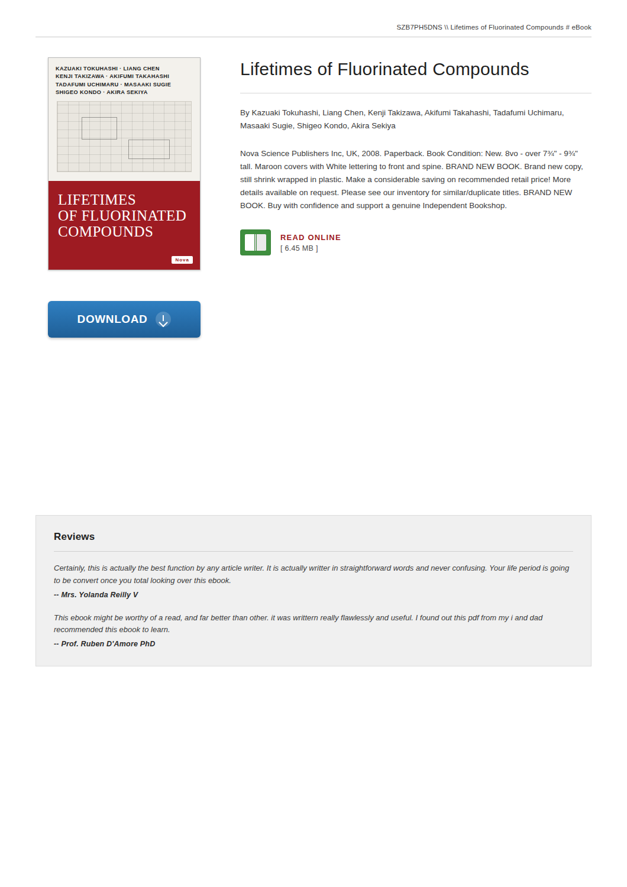SZB7PH5DNS \\ Lifetimes of Fluorinated Compounds # eBook
Kazuaki Tokuhashi · Liang Chen
Kenji Takizawa · Akifumi Takahashi
Tadafumi Uchimaru · Masaaki Sugie
Shigeo Kondo · Akira Sekiya
Lifetimes
of Fluorinated
Compounds
Nova
Download
Lifetimes of Fluorinated Compounds
By Kazuaki Tokuhashi, Liang Chen, Kenji Takizawa, Akifumi Takahashi, Tadafumi Uchimaru, Masaaki Sugie, Shigeo Kondo, Akira Sekiya
Nova Science Publishers Inc, UK, 2008. Paperback. Book Condition: New. 8vo - over 7¾" - 9¾" tall. Maroon covers with White lettering to front and spine. BRAND NEW BOOK. Brand new copy, still shrink wrapped in plastic. Make a considerable saving on recommended retail price! More details available on request. Please see our inventory for similar/duplicate titles. BRAND NEW BOOK. Buy with confidence and support a genuine Independent Bookshop.
Read Online
[ 6.45 MB ]
Reviews
Certainly, this is actually the best function by any article writer. It is actually writter in straightforward words and never confusing. Your life period is going to be convert once you total looking over this ebook.
-- Mrs. Yolanda Reilly V
This ebook might be worthy of a read, and far better than other. it was writtern really flawlessly and useful. I found out this pdf from my i and dad recommended this ebook to learn.
-- Prof. Ruben D'Amore PhD